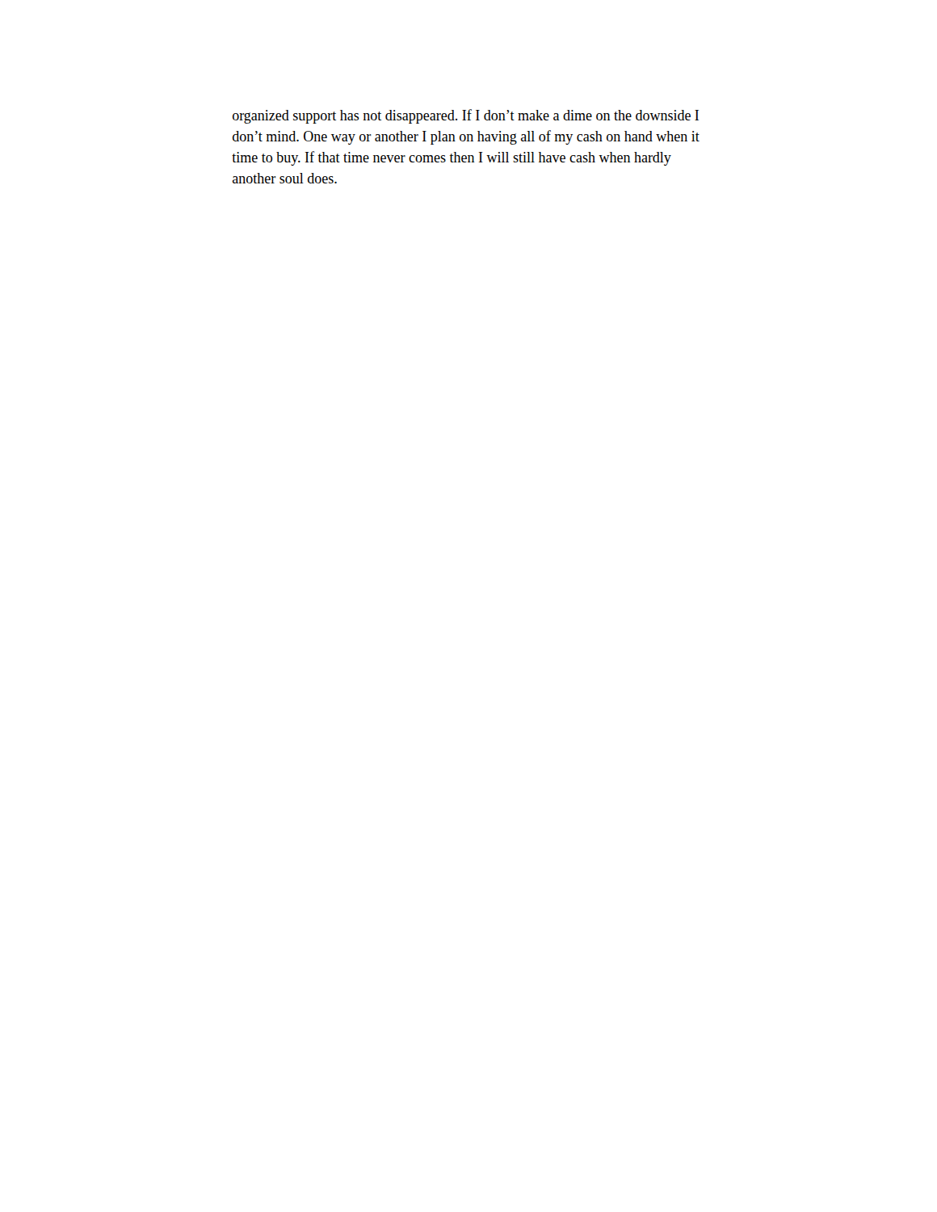organized support has not disappeared. If I don’t make a dime on the downside I don’t mind. One way or another I plan on having all of my cash on hand when it time to buy. If that time never comes then I will still have cash when hardly another soul does.